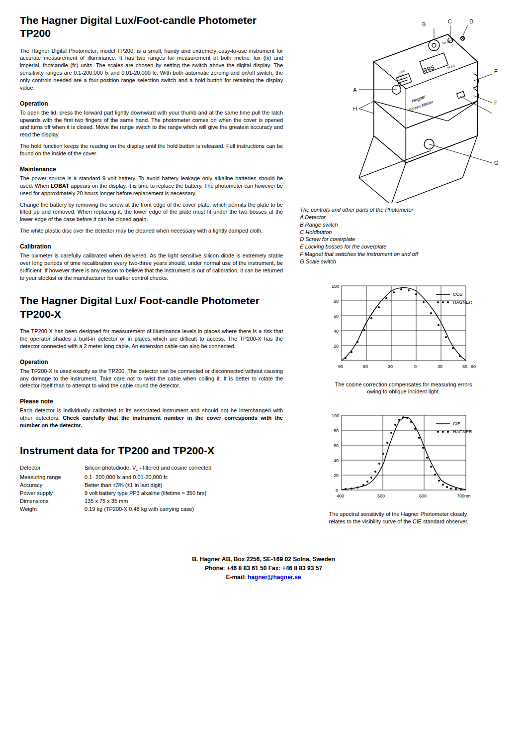The Hagner Digital Lux/Foot-candle Photometer TP200
The Hagner Digital Photometer, model TP200, is a small, handy and extremely easy-to-use instrument for accurate measurement of illuminance. It has two ranges for measurement of both metric, lux (lx) and imperial, footcandle (fc) units. The scales are chosen by setting the switch above the digital display. The sensitivity ranges are 0.1-200,000 lx and 0.01-20,000 fc. With both automatic zeroing and on/off switch, the only controls needed are a four-position range selection switch and a hold button for retaining the display value.
Operation
To open the lid, press the forward part lightly downward with your thumb and at the same time pull the latch upwards with the first two fingers of the same hand. The photometer comes on when the cover is opened and turns off when it is closed. Move the range switch to the range which will give the greatest accuracy and read the display.
The hold function keeps the reading on the display until the hold button is released. Full instructions can be found on the inside of the cover.
Maintenance
The power source is a standard 9 volt battery. To avoid battery leakage only alkaline batteries should be used. When LOBAT appears on the display, it is time to replace the battery. The photometer can however be used for approximately 20 hours longer before replacement is necessary.
Change the battery by removing the screw at the front edge of the cover plate, which permits the plate to be lifted up and removed. When replacing it, the lower edge of the plate must fit under the two bosses at the lower edge of the case before it can be closed again.
The white plastic disc over the detector may be cleaned when necessary with a lightly damped cloth.
Calibration
The luxmeter is carefully calibrated when delivered. As the light sensitive silicon diode is extremely stable over long periods of time recalibration every two-three years should, under normal use of the instrument, be sufficient. If however there is any reason to believe that the instrument is out of calibration, it can be returned to your stockist or the manufacturer for earlier control checks.
The Hagner Digital Lux/ Foot-candle Photometer TP200-X
The TP200-X has been designed for measurement of illuminance levels in places where there is a risk that the operator shades a built-in detector or in places which are difficult to access. The TP200-X has the detector connected with a 2 meter long cable. An extension cable can also be connected.
Operation
The TP200-X is used exactly as the TP200. The detector can be connected or disconnected without causing any damage to the instrument. Take care not to twist the cable when coiling it. It is better to rotate the detector itself than to attempt to wind the cable round the detector.
Please note
Each detector is individually calibrated to its associated instrument and should not be interchanged with other detectors. Check carefully that the instrument number in the cover corresponds with the number on the detector.
Instrument data for TP200 and TP200-X
| Detector | Silicon photodiode, V λ - filtered and cosine corrected |
| Measuring range | 0.1- 200,000 lx and 0.01-20,000 fc |
| Accuracy | Better than ±3% (±1 in last digit) |
| Power supply | 9 volt battery type PP3 alkaline (lifetime ≈ 350 hrs) |
| Dimensions | 135 x 75 x 35 mm |
| Weight | 0.19 kg (TP200-X 0.48 kg with carrying case) |
095 Hagner Screen Master lux cd/m² HOLD x1000 x100 x10 x1 B C D E F G A H
The controls and other parts of the Photometer
A Detector
B Range switch
C Holdbutton
D Screw for coverplate
E Locking bosses for the coverplate
F Magnet that switches the instrument on and off
G Scale switch
100 80 60 40 20 90 60 30 0 30 60 90 COS HAGNER
The cosine correction compensates for measuring errors owing to oblique incident light.
100 80 60 40 20 0 400 500 600 700nm CIE HAGNER
The spectral sensitivity of the Hagner Photometer closely relates to the visibility curve of the CIE standard observer.
B. Hagner AB, Box 2256, SE-169 02 Solna, Sweden
Phone: +46 8 83 61 50 Fax: +46 8 83 93 57
E-mail: hagner@hagner.se